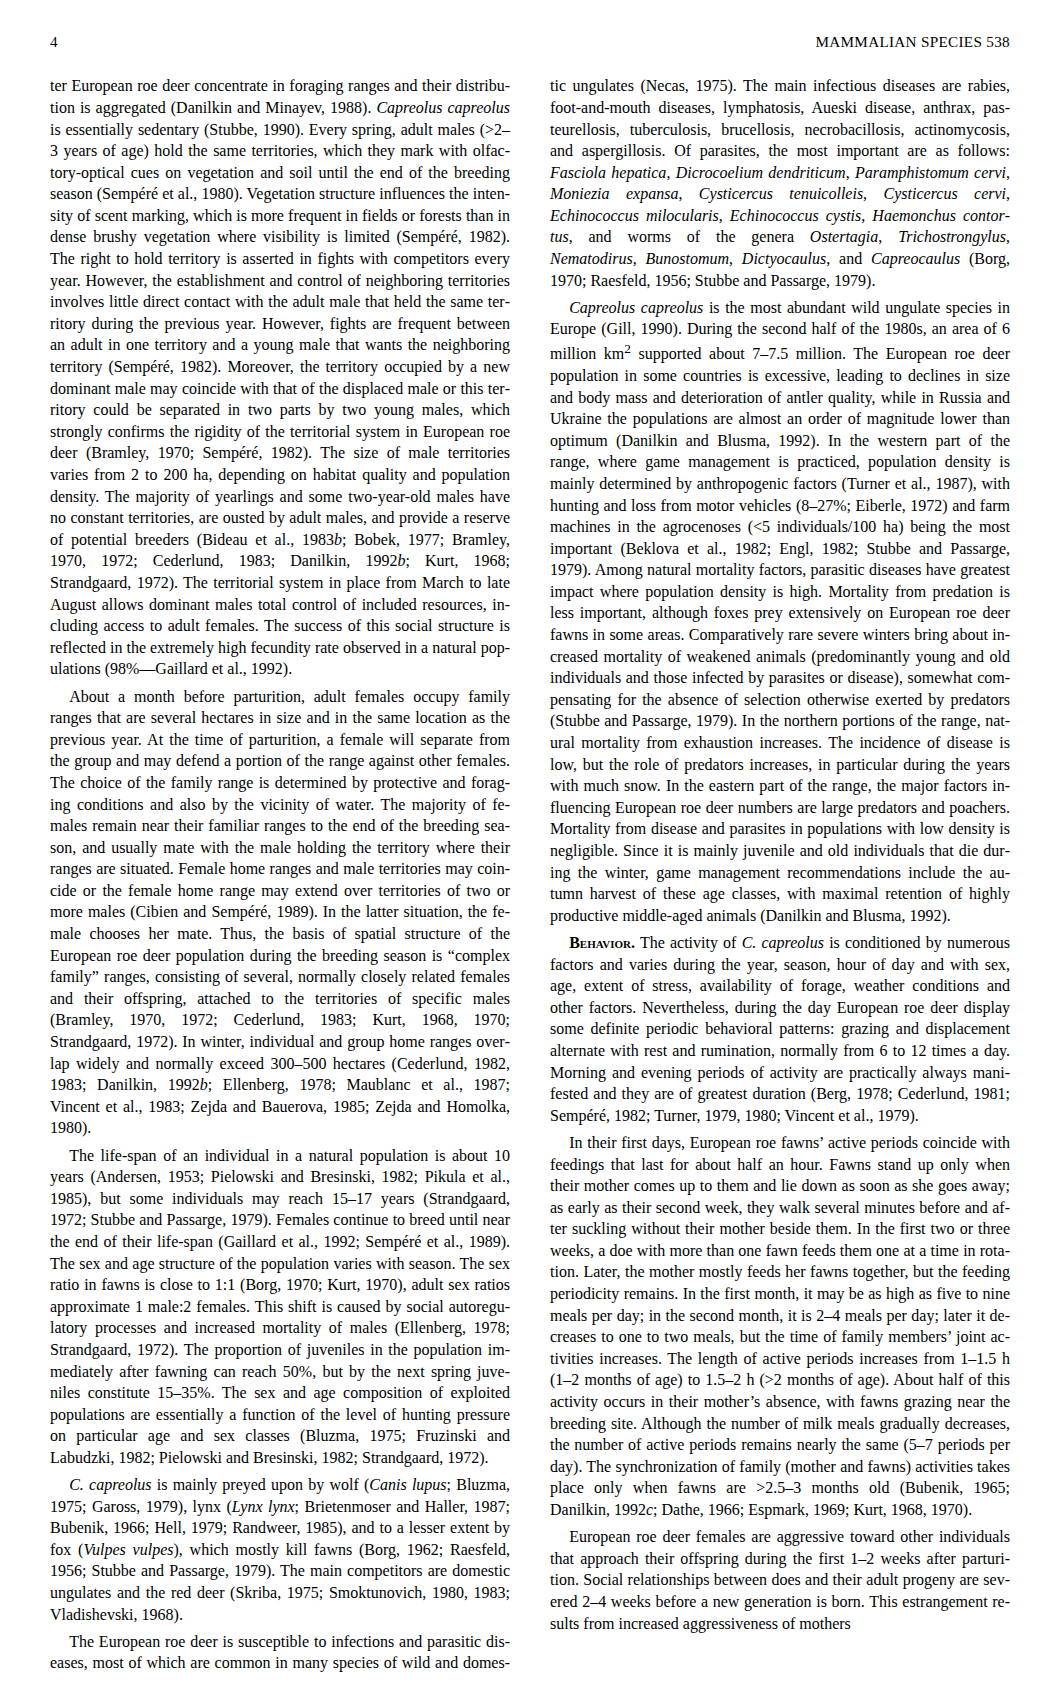4 MAMMALIAN SPECIES 538
ter European roe deer concentrate in foraging ranges and their distribution is aggregated (Danilkin and Minayev, 1988). Capreolus capreolus is essentially sedentary (Stubbe, 1990). Every spring, adult males (>2–3 years of age) hold the same territories, which they mark with olfactory-optical cues on vegetation and soil until the end of the breeding season (Sempéré et al., 1980). Vegetation structure influences the intensity of scent marking, which is more frequent in fields or forests than in dense brushy vegetation where visibility is limited (Sempéré, 1982). The right to hold territory is asserted in fights with competitors every year. However, the establishment and control of neighboring territories involves little direct contact with the adult male that held the same territory during the previous year. However, fights are frequent between an adult in one territory and a young male that wants the neighboring territory (Sempéré, 1982). Moreover, the territory occupied by a new dominant male may coincide with that of the displaced male or this territory could be separated in two parts by two young males, which strongly confirms the rigidity of the territorial system in European roe deer (Bramley, 1970; Sempéré, 1982). The size of male territories varies from 2 to 200 ha, depending on habitat quality and population density. The majority of yearlings and some two-year-old males have no constant territories, are ousted by adult males, and provide a reserve of potential breeders (Bideau et al., 1983b; Bobek, 1977; Bramley, 1970, 1972; Cederlund, 1983; Danilkin, 1992b; Kurt, 1968; Strandgaard, 1972). The territorial system in place from March to late August allows dominant males total control of included resources, including access to adult females. The success of this social structure is reflected in the extremely high fecundity rate observed in a natural populations (98%—Gaillard et al., 1992).
About a month before parturition, adult females occupy family ranges that are several hectares in size and in the same location as the previous year. At the time of parturition, a female will separate from the group and may defend a portion of the range against other females. The choice of the family range is determined by protective and foraging conditions and also by the vicinity of water. The majority of females remain near their familiar ranges to the end of the breeding season, and usually mate with the male holding the territory where their ranges are situated. Female home ranges and male territories may coincide or the female home range may extend over territories of two or more males (Cibien and Sempéré, 1989). In the latter situation, the female chooses her mate. Thus, the basis of spatial structure of the European roe deer population during the breeding season is “complex family” ranges, consisting of several, normally closely related females and their offspring, attached to the territories of specific males (Bramley, 1970, 1972; Cederlund, 1983; Kurt, 1968, 1970; Strandgaard, 1972). In winter, individual and group home ranges overlap widely and normally exceed 300–500 hectares (Cederlund, 1982, 1983; Danilkin, 1992b; Ellenberg, 1978; Maublanc et al., 1987; Vincent et al., 1983; Zejda and Bauerova, 1985; Zejda and Homolka, 1980).
The life-span of an individual in a natural population is about 10 years (Andersen, 1953; Pielowski and Bresinski, 1982; Pikula et al., 1985), but some individuals may reach 15–17 years (Strandgaard, 1972; Stubbe and Passarge, 1979). Females continue to breed until near the end of their life-span (Gaillard et al., 1992; Sempéré et al., 1989). The sex and age structure of the population varies with season. The sex ratio in fawns is close to 1:1 (Borg, 1970; Kurt, 1970), adult sex ratios approximate 1 male:2 females. This shift is caused by social autoregulatory processes and increased mortality of males (Ellenberg, 1978; Strandgaard, 1972). The proportion of juveniles in the population immediately after fawning can reach 50%, but by the next spring juveniles constitute 15–35%. The sex and age composition of exploited populations are essentially a function of the level of hunting pressure on particular age and sex classes (Bluzma, 1975; Fruzinski and Labudzki, 1982; Pielowski and Bresinski, 1982; Strandgaard, 1972).
C. capreolus is mainly preyed upon by wolf (Canis lupus; Bluzma, 1975; Gaross, 1979), lynx (Lynx lynx; Brietenmoser and Haller, 1987; Bubenik, 1966; Hell, 1979; Randweer, 1985), and to a lesser extent by fox (Vulpes vulpes), which mostly kill fawns (Borg, 1962; Raesfeld, 1956; Stubbe and Passarge, 1979). The main competitors are domestic ungulates and the red deer (Skriba, 1975; Smoktunovich, 1980, 1983; Vladishevski, 1968).
The European roe deer is susceptible to infections and parasitic diseases, most of which are common in many species of wild and domestic ungulates (Necas, 1975). The main infectious diseases are rabies, foot-and-mouth diseases, lymphatosis, Aueski disease, anthrax, pasteurellosis, tuberculosis, brucellosis, necrobacillosis, actinomycosis, and aspergillosis. Of parasites, the most important are as follows: Fasciola hepatica, Dicrocoelium dendriticum, Paramphistomum cervi, Moniezia expansa, Cysticercus tenuicolleis, Cysticercus cervi, Echinococcus milocularis, Echinococcus cystis, Haemonchus contortus, and worms of the genera Ostertagia, Trichostrongylus, Nematodirus, Bunostomum, Dictyocaulus, and Capreocaulus (Borg, 1970; Raesfeld, 1956; Stubbe and Passarge, 1979).
Capreolus capreolus is the most abundant wild ungulate species in Europe (Gill, 1990). During the second half of the 1980s, an area of 6 million km2 supported about 7–7.5 million. The European roe deer population in some countries is excessive, leading to declines in size and body mass and deterioration of antler quality, while in Russia and Ukraine the populations are almost an order of magnitude lower than optimum (Danilkin and Blusma, 1992). In the western part of the range, where game management is practiced, population density is mainly determined by anthropogenic factors (Turner et al., 1987), with hunting and loss from motor vehicles (8–27%; Eiberle, 1972) and farm machines in the agrocenoses (<5 individuals/100 ha) being the most important (Beklova et al., 1982; Engl, 1982; Stubbe and Passarge, 1979). Among natural mortality factors, parasitic diseases have greatest impact where population density is high. Mortality from predation is less important, although foxes prey extensively on European roe deer fawns in some areas. Comparatively rare severe winters bring about increased mortality of weakened animals (predominantly young and old individuals and those infected by parasites or disease), somewhat compensating for the absence of selection otherwise exerted by predators (Stubbe and Passarge, 1979). In the northern portions of the range, natural mortality from exhaustion increases. The incidence of disease is low, but the role of predators increases, in particular during the years with much snow. In the eastern part of the range, the major factors influencing European roe deer numbers are large predators and poachers. Mortality from disease and parasites in populations with low density is negligible. Since it is mainly juvenile and old individuals that die during the winter, game management recommendations include the autumn harvest of these age classes, with maximal retention of highly productive middle-aged animals (Danilkin and Blusma, 1992).
Behavior. The activity of C. capreolus is conditioned by numerous factors and varies during the year, season, hour of day and with sex, age, extent of stress, availability of forage, weather conditions and other factors. Nevertheless, during the day European roe deer display some definite periodic behavioral patterns: grazing and displacement alternate with rest and rumination, normally from 6 to 12 times a day. Morning and evening periods of activity are practically always manifested and they are of greatest duration (Berg, 1978; Cederlund, 1981; Sempéré, 1982; Turner, 1979, 1980; Vincent et al., 1979).
In their first days, European roe fawns’ active periods coincide with feedings that last for about half an hour. Fawns stand up only when their mother comes up to them and lie down as soon as she goes away; as early as their second week, they walk several minutes before and after suckling without their mother beside them. In the first two or three weeks, a doe with more than one fawn feeds them one at a time in rotation. Later, the mother mostly feeds her fawns together, but the feeding periodicity remains. In the first month, it may be as high as five to nine meals per day; in the second month, it is 2–4 meals per day; later it decreases to one to two meals, but the time of family members’ joint activities increases. The length of active periods increases from 1–1.5 h (1–2 months of age) to 1.5–2 h (>2 months of age). About half of this activity occurs in their mother’s absence, with fawns grazing near the breeding site. Although the number of milk meals gradually decreases, the number of active periods remains nearly the same (5–7 periods per day). The synchronization of family (mother and fawns) activities takes place only when fawns are >2.5–3 months old (Bubenik, 1965; Danilkin, 1992c; Dathe, 1966; Espmark, 1969; Kurt, 1968, 1970).
European roe deer females are aggressive toward other individuals that approach their offspring during the first 1–2 weeks after parturition. Social relationships between does and their adult progeny are severed 2–4 weeks before a new generation is born. This estrangement results from increased aggressiveness of mothers